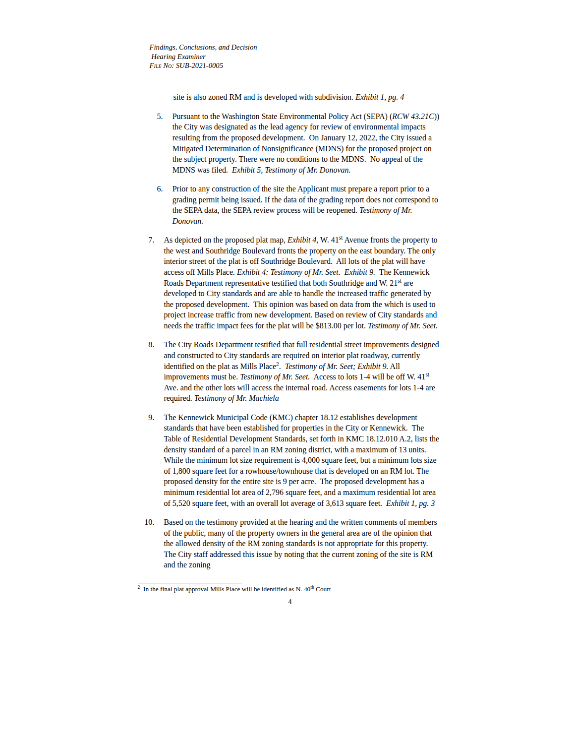Findings, Conclusions, and Decision
Hearing Examiner
File No: SUB-2021-0005
site is also zoned RM and is developed with subdivision. Exhibit 1, pg. 4
5. Pursuant to the Washington State Environmental Policy Act (SEPA) (RCW 43.21C)) the City was designated as the lead agency for review of environmental impacts resulting from the proposed development. On January 12, 2022, the City issued a Mitigated Determination of Nonsignificance (MDNS) for the proposed project on the subject property. There were no conditions to the MDNS. No appeal of the MDNS was filed. Exhibit 5, Testimony of Mr. Donovan.
6. Prior to any construction of the site the Applicant must prepare a report prior to a grading permit being issued. If the data of the grading report does not correspond to the SEPA data, the SEPA review process will be reopened. Testimony of Mr. Donovan.
7. As depicted on the proposed plat map, Exhibit 4, W. 41st Avenue fronts the property to the west and Southridge Boulevard fronts the property on the east boundary. The only interior street of the plat is off Southridge Boulevard. All lots of the plat will have access off Mills Place. Exhibit 4: Testimony of Mr. Seet. Exhibit 9. The Kennewick Roads Department representative testified that both Southridge and W. 21st are developed to City standards and are able to handle the increased traffic generated by the proposed development. This opinion was based on data from the which is used to project increase traffic from new development. Based on review of City standards and needs the traffic impact fees for the plat will be $813.00 per lot. Testimony of Mr. Seet.
8. The City Roads Department testified that full residential street improvements designed and constructed to City standards are required on interior plat roadway, currently identified on the plat as Mills Place2. Testimony of Mr. Seet; Exhibit 9. All improvements must be. Testimony of Mr. Seet. Access to lots 1-4 will be off W. 41st Ave. and the other lots will access the internal road. Access easements for lots 1-4 are required. Testimony of Mr. Machiela
9. The Kennewick Municipal Code (KMC) chapter 18.12 establishes development standards that have been established for properties in the City or Kennewick. The Table of Residential Development Standards, set forth in KMC 18.12.010 A.2, lists the density standard of a parcel in an RM zoning district, with a maximum of 13 units. While the minimum lot size requirement is 4,000 square feet, but a minimum lots size of 1,800 square feet for a rowhouse/townhouse that is developed on an RM lot. The proposed density for the entire site is 9 per acre. The proposed development has a minimum residential lot area of 2,796 square feet, and a maximum residential lot area of 5,520 square feet, with an overall lot average of 3,613 square feet. Exhibit 1, pg. 3
10. Based on the testimony provided at the hearing and the written comments of members of the public, many of the property owners in the general area are of the opinion that the allowed density of the RM zoning standards is not appropriate for this property. The City staff addressed this issue by noting that the current zoning of the site is RM and the zoning
2 In the final plat approval Mills Place will be identified as N. 40th Court
4